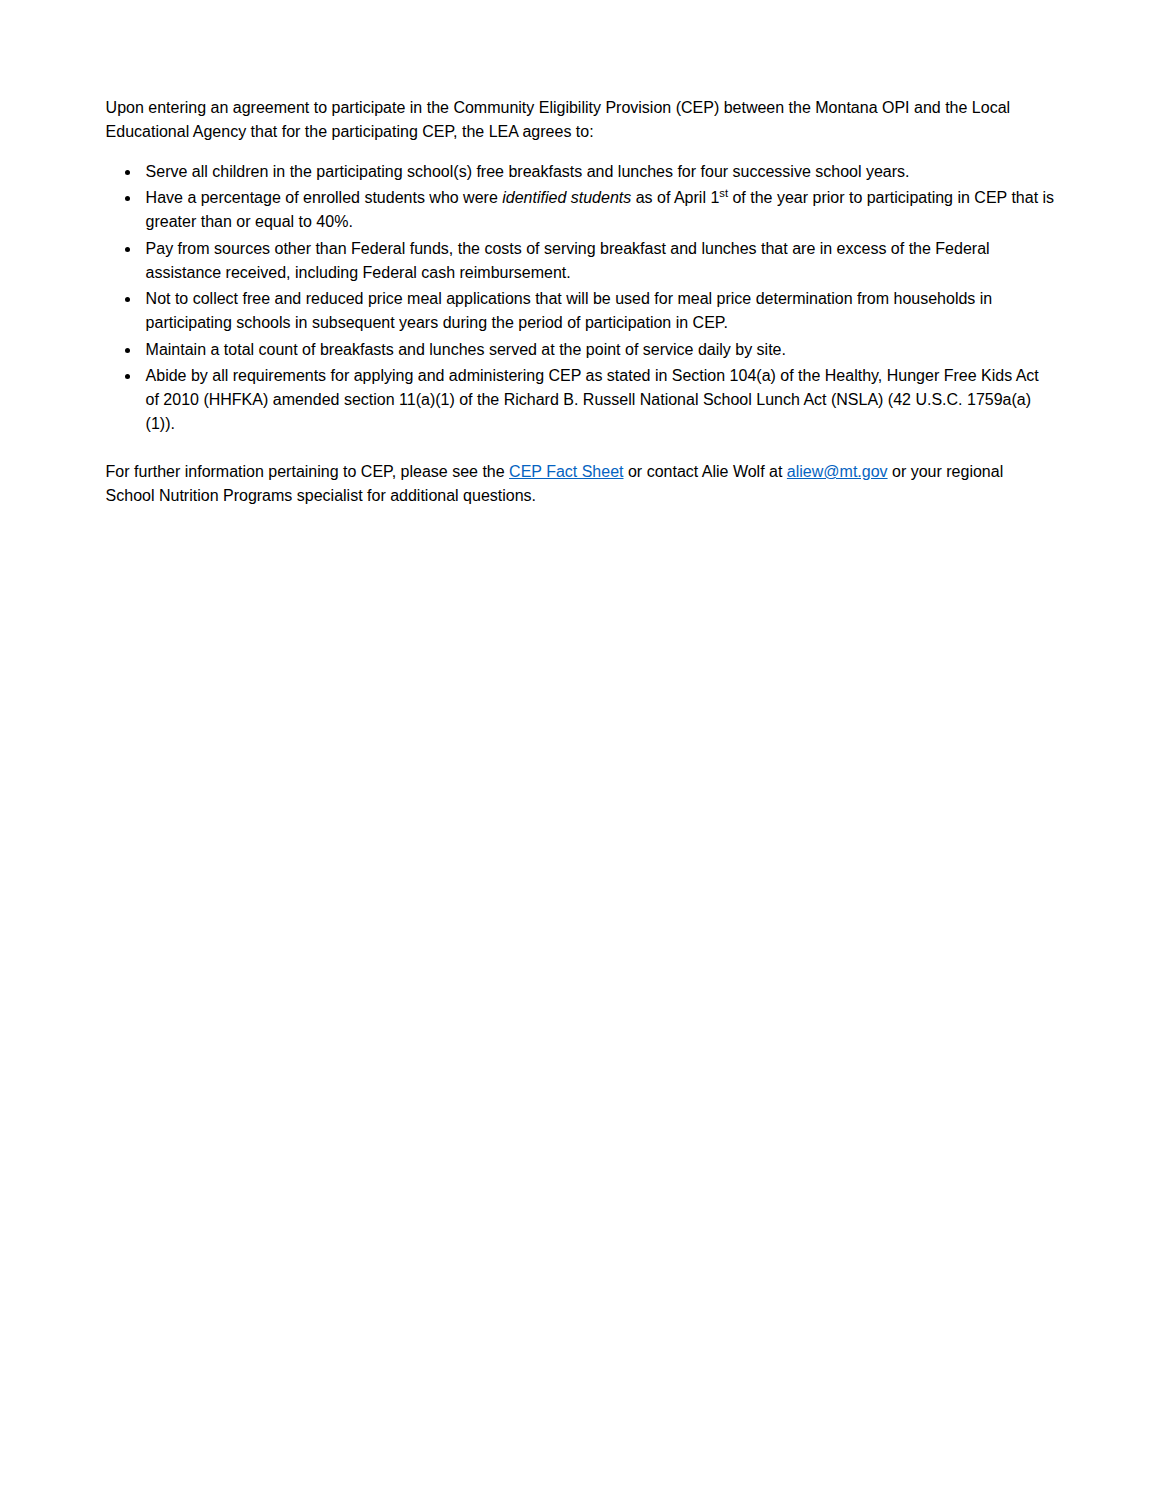Upon entering an agreement to participate in the Community Eligibility Provision (CEP) between the Montana OPI and the Local Educational Agency that for the participating CEP, the LEA agrees to:
Serve all children in the participating school(s) free breakfasts and lunches for four successive school years.
Have a percentage of enrolled students who were identified students as of April 1st of the year prior to participating in CEP that is greater than or equal to 40%.
Pay from sources other than Federal funds, the costs of serving breakfast and lunches that are in excess of the Federal assistance received, including Federal cash reimbursement.
Not to collect free and reduced price meal applications that will be used for meal price determination from households in participating schools in subsequent years during the period of participation in CEP.
Maintain a total count of breakfasts and lunches served at the point of service daily by site.
Abide by all requirements for applying and administering CEP as stated in Section 104(a) of the Healthy, Hunger Free Kids Act of 2010 (HHFKA) amended section 11(a)(1) of the Richard B. Russell National School Lunch Act (NSLA) (42 U.S.C. 1759a(a)(1)).
For further information pertaining to CEP, please see the CEP Fact Sheet or contact Alie Wolf at aliew@mt.gov or your regional School Nutrition Programs specialist for additional questions.